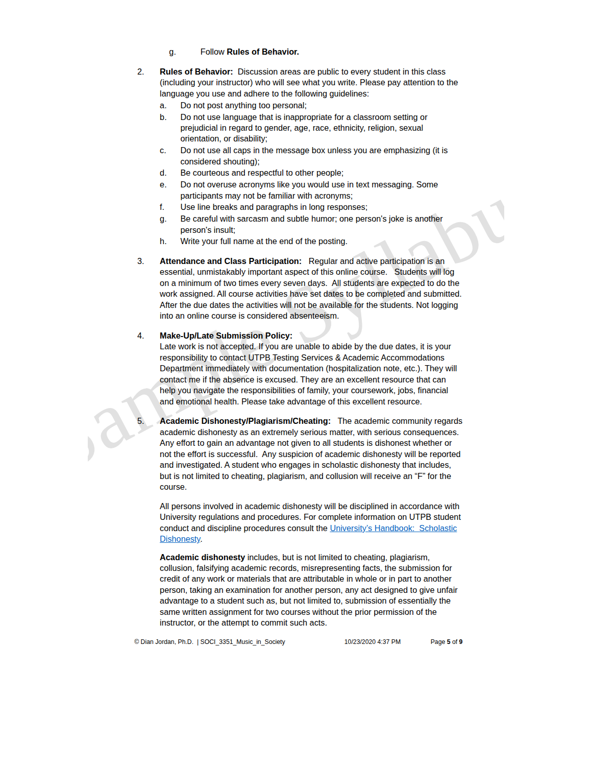Sample Syllabus
g. Follow Rules of Behavior.
2. Rules of Behavior: Discussion areas are public to every student in this class (including your instructor) who will see what you write. Please pay attention to the language you use and adhere to the following guidelines:
a. Do not post anything too personal;
b. Do not use language that is inappropriate for a classroom setting or prejudicial in regard to gender, age, race, ethnicity, religion, sexual orientation, or disability;
c. Do not use all caps in the message box unless you are emphasizing (it is considered shouting);
d. Be courteous and respectful to other people;
e. Do not overuse acronyms like you would use in text messaging. Some participants may not be familiar with acronyms;
f. Use line breaks and paragraphs in long responses;
g. Be careful with sarcasm and subtle humor; one person's joke is another person's insult;
h. Write your full name at the end of the posting.
3. Attendance and Class Participation: Regular and active participation is an essential, unmistakably important aspect of this online course. Students will log on a minimum of two times every seven days. All students are expected to do the work assigned. All course activities have set dates to be completed and submitted. After the due dates the activities will not be available for the students. Not logging into an online course is considered absenteeism.
4. Make-Up/Late Submission Policy:
Late work is not accepted. If you are unable to abide by the due dates, it is your responsibility to contact UTPB Testing Services & Academic Accommodations Department immediately with documentation (hospitalization note, etc.). They will contact me if the absence is excused. They are an excellent resource that can help you navigate the responsibilities of family, your coursework, jobs, financial and emotional health. Please take advantage of this excellent resource.
5. Academic Dishonesty/Plagiarism/Cheating: The academic community regards academic dishonesty as an extremely serious matter, with serious consequences. Any effort to gain an advantage not given to all students is dishonest whether or not the effort is successful. Any suspicion of academic dishonesty will be reported and investigated. A student who engages in scholastic dishonesty that includes, but is not limited to cheating, plagiarism, and collusion will receive an “F” for the course.
All persons involved in academic dishonesty will be disciplined in accordance with University regulations and procedures. For complete information on UTPB student conduct and discipline procedures consult the University’s Handbook: Scholastic Dishonesty.
Academic dishonesty includes, but is not limited to cheating, plagiarism, collusion, falsifying academic records, misrepresenting facts, the submission for credit of any work or materials that are attributable in whole or in part to another person, taking an examination for another person, any act designed to give unfair advantage to a student such as, but not limited to, submission of essentially the same written assignment for two courses without the prior permission of the instructor, or the attempt to commit such acts.
© Dian Jordan, Ph.D. | SOCI_3351_Music_in_Society
10/23/2020 4:37 PM
Page 5 of 9